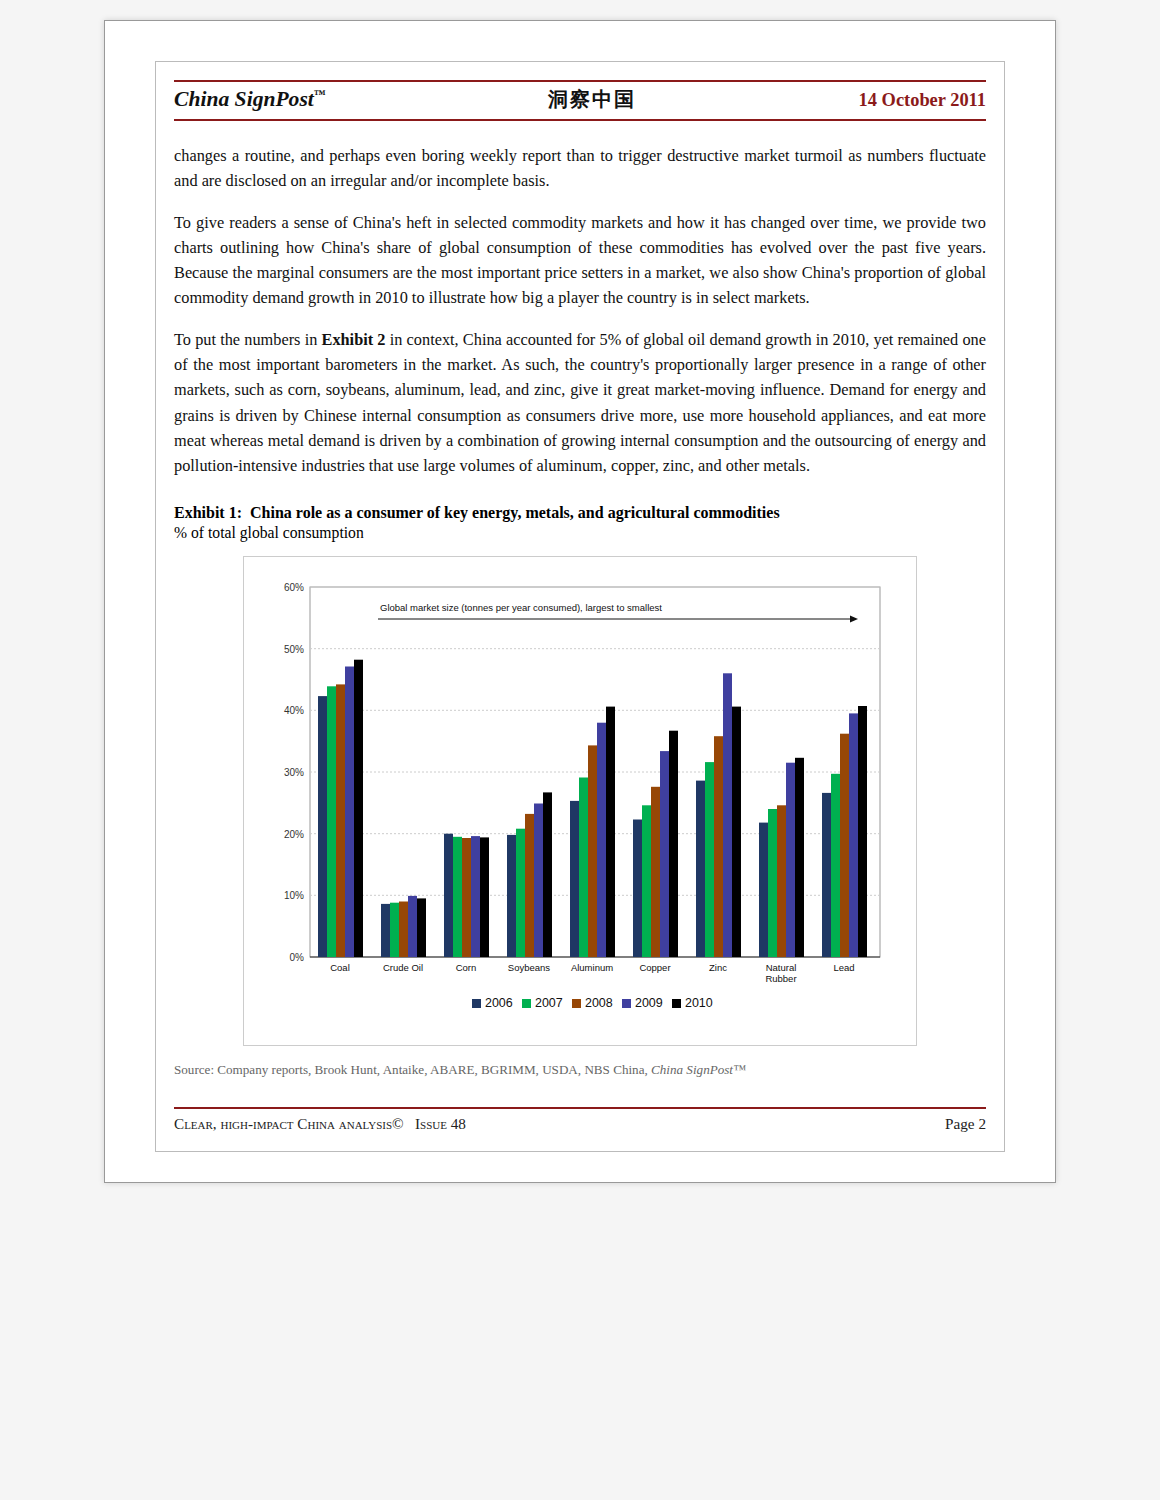China SignPost™ 洞察中国 14 October 2011
changes a routine, and perhaps even boring weekly report than to trigger destructive market turmoil as numbers fluctuate and are disclosed on an irregular and/or incomplete basis.
To give readers a sense of China's heft in selected commodity markets and how it has changed over time, we provide two charts outlining how China's share of global consumption of these commodities has evolved over the past five years. Because the marginal consumers are the most important price setters in a market, we also show China's proportion of global commodity demand growth in 2010 to illustrate how big a player the country is in select markets.
To put the numbers in Exhibit 2 in context, China accounted for 5% of global oil demand growth in 2010, yet remained one of the most important barometers in the market. As such, the country's proportionally larger presence in a range of other markets, such as corn, soybeans, aluminum, lead, and zinc, give it great market-moving influence. Demand for energy and grains is driven by Chinese internal consumption as consumers drive more, use more household appliances, and eat more meat whereas metal demand is driven by a combination of growing internal consumption and the outsourcing of energy and pollution-intensive industries that use large volumes of aluminum, copper, zinc, and other metals.
Exhibit 1: China role as a consumer of key energy, metals, and agricultural commodities
% of total global consumption
60% 50% 40% 30% 20% 10% 0% Global market size (tonnes per year consumed), largest to smallest Coal Crude Oil Corn Soybeans Aluminum Copper Zinc Natural Rubber Lead 2006 2007 2008 2009 2010
Source: Company reports, Brook Hunt, Antaike, ABARE, BGRIMM, USDA, NBS China, China SignPost™
Clear, high-impact China analysis© Issue 48 Page 2